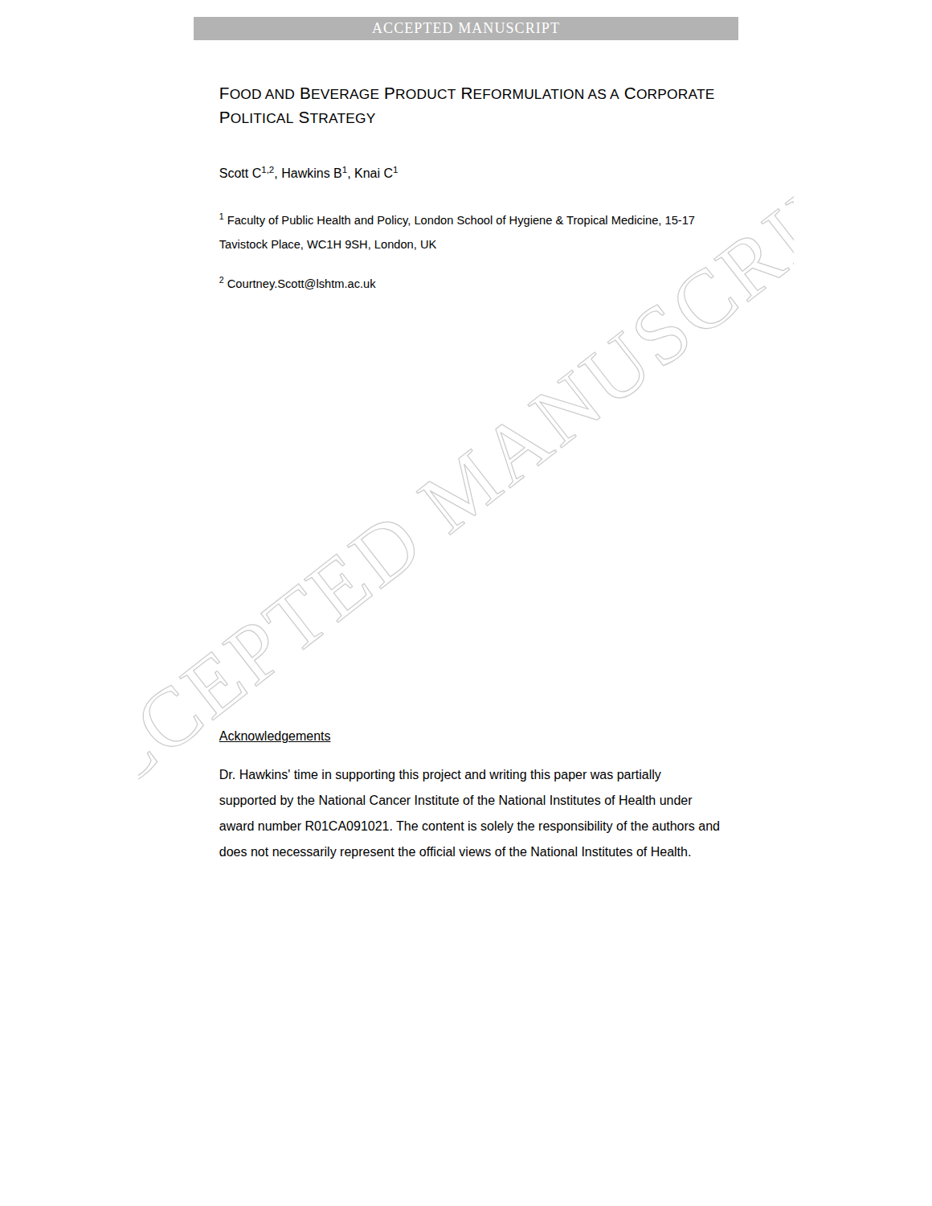ACCEPTED MANUSCRIPT
ACCEPTED MANUSCRIPT
FOOD AND BEVERAGE PRODUCT REFORMULATION AS A CORPORATE
POLITICAL STRATEGY
Scott C1,2, Hawkins B1, Knai C1
1 Faculty of Public Health and Policy, London School of Hygiene & Tropical Medicine, 15-17 Tavistock Place, WC1H 9SH, London, UK
2 Courtney.Scott@lshtm.ac.uk
Acknowledgements
Dr. Hawkins' time in supporting this project and writing this paper was partially supported by the National Cancer Institute of the National Institutes of Health under award number R01CA091021. The content is solely the responsibility of the authors and does not necessarily represent the official views of the National Institutes of Health.